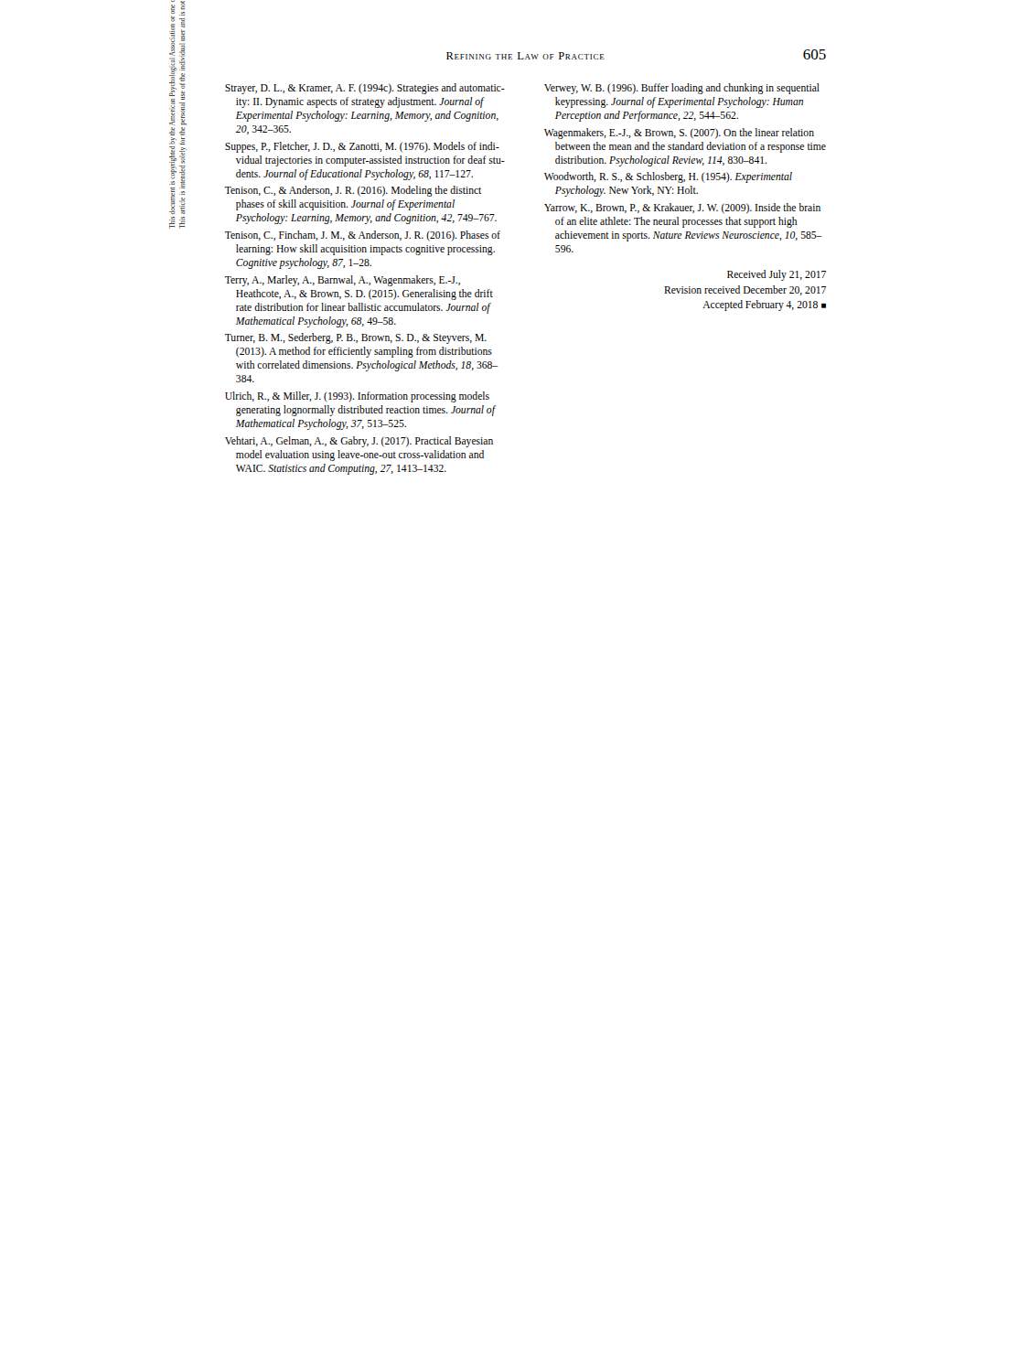Refining the Law of Practice 605
This document is copyrighted by the American Psychological Association or one of its allied publishers. This article is intended solely for the personal use of the individual user and is not to be disseminated broadly.
Strayer, D. L., & Kramer, A. F. (1994c). Strategies and automaticity: II. Dynamic aspects of strategy adjustment. Journal of Experimental Psychology: Learning, Memory, and Cognition, 20, 342–365.
Suppes, P., Fletcher, J. D., & Zanotti, M. (1976). Models of individual trajectories in computer-assisted instruction for deaf students. Journal of Educational Psychology, 68, 117–127.
Tenison, C., & Anderson, J. R. (2016). Modeling the distinct phases of skill acquisition. Journal of Experimental Psychology: Learning, Memory, and Cognition, 42, 749–767.
Tenison, C., Fincham, J. M., & Anderson, J. R. (2016). Phases of learning: How skill acquisition impacts cognitive processing. Cognitive psychology, 87, 1–28.
Terry, A., Marley, A., Barnwal, A., Wagenmakers, E.-J., Heathcote, A., & Brown, S. D. (2015). Generalising the drift rate distribution for linear ballistic accumulators. Journal of Mathematical Psychology, 68, 49–58.
Turner, B. M., Sederberg, P. B., Brown, S. D., & Steyvers, M. (2013). A method for efficiently sampling from distributions with correlated dimensions. Psychological Methods, 18, 368–384.
Ulrich, R., & Miller, J. (1993). Information processing models generating lognormally distributed reaction times. Journal of Mathematical Psychology, 37, 513–525.
Vehtari, A., Gelman, A., & Gabry, J. (2017). Practical Bayesian model evaluation using leave-one-out cross-validation and WAIC. Statistics and Computing, 27, 1413–1432.
Verwey, W. B. (1996). Buffer loading and chunking in sequential keypressing. Journal of Experimental Psychology: Human Perception and Performance, 22, 544–562.
Wagenmakers, E.-J., & Brown, S. (2007). On the linear relation between the mean and the standard deviation of a response time distribution. Psychological Review, 114, 830–841.
Woodworth, R. S., & Schlosberg, H. (1954). Experimental Psychology. New York, NY: Holt.
Yarrow, K., Brown, P., & Krakauer, J. W. (2009). Inside the brain of an elite athlete: The neural processes that support high achievement in sports. Nature Reviews Neuroscience, 10, 585–596.
Received July 21, 2017
Revision received December 20, 2017
Accepted February 4, 2018 ■